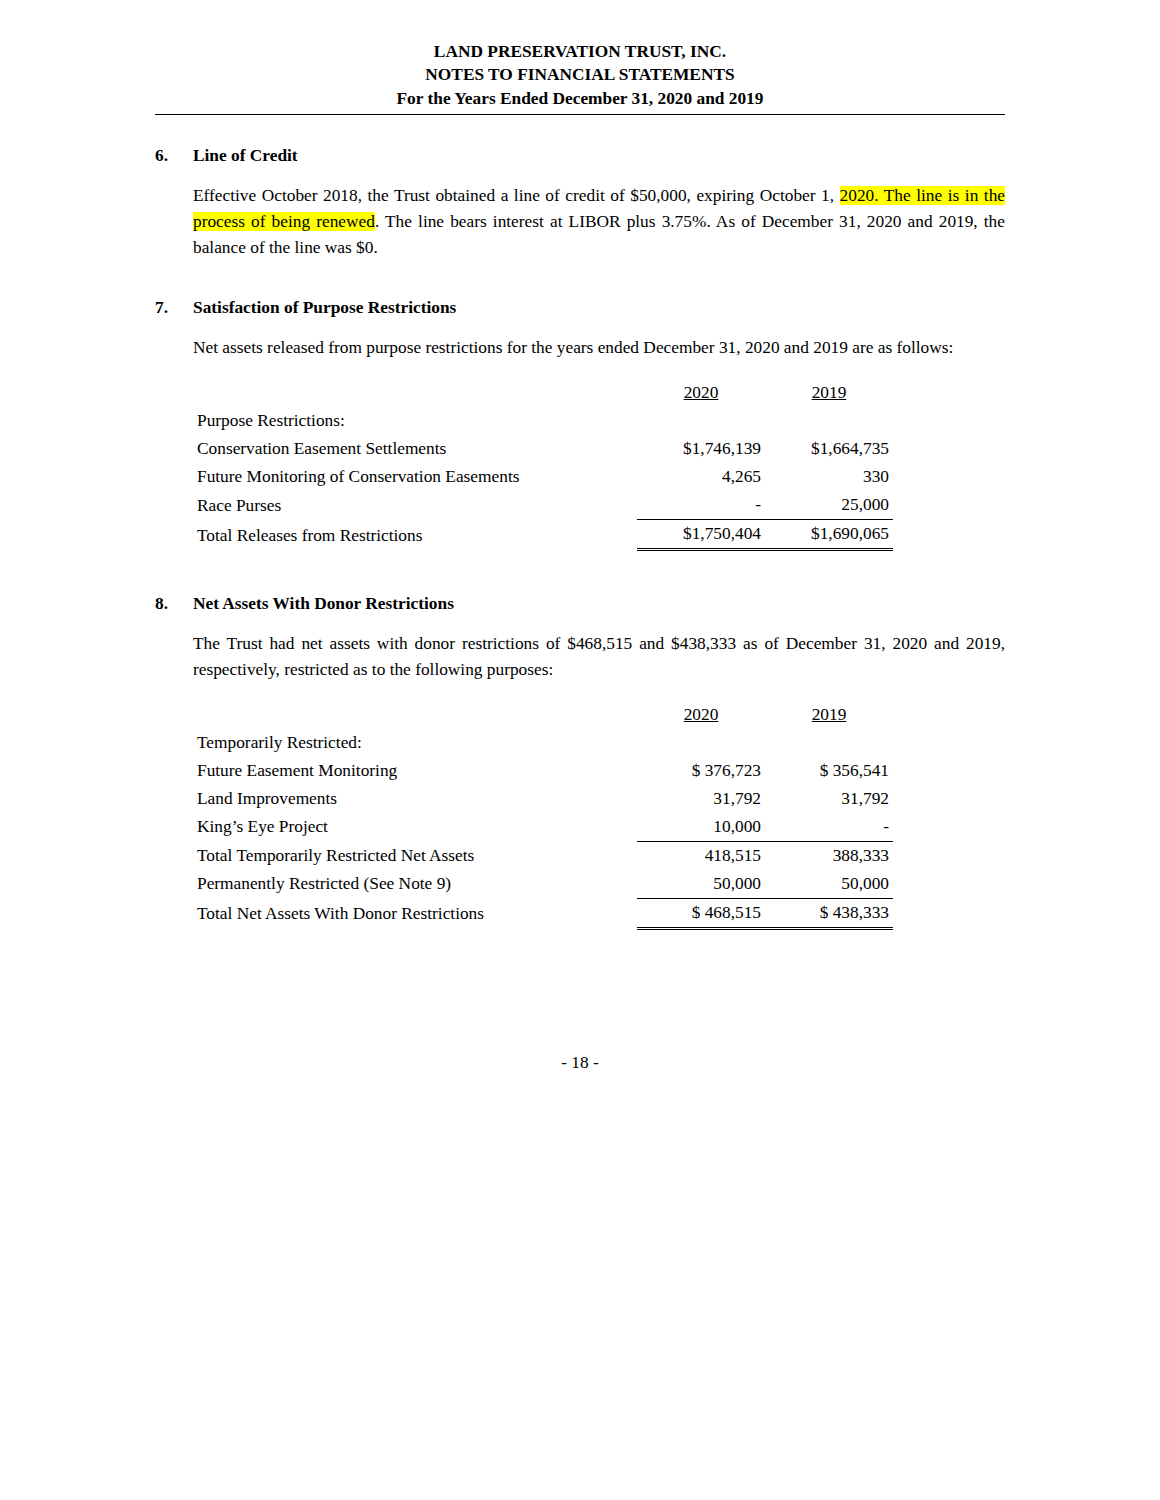LAND PRESERVATION TRUST, INC.
NOTES TO FINANCIAL STATEMENTS
For the Years Ended December 31, 2020 and 2019
6.
Line of Credit
Effective October 2018, the Trust obtained a line of credit of $50,000, expiring October 1, 2020. The line is in the process of being renewed. The line bears interest at LIBOR plus 3.75%. As of December 31, 2020 and 2019, the balance of the line was $0.
7.
Satisfaction of Purpose Restrictions
Net assets released from purpose restrictions for the years ended December 31, 2020 and 2019 are as follows:
| | 2020 | 2019 |
| Purpose Restrictions: | | |
| Conservation Easement Settlements | $1,746,139 | $1,664,735 |
| Future Monitoring of Conservation Easements | 4,265 | 330 |
| Race Purses | - | 25,000 |
| Total Releases from Restrictions | $1,750,404 | $1,690,065 |
8.
Net Assets With Donor Restrictions
The Trust had net assets with donor restrictions of $468,515 and $438,333 as of December 31, 2020 and 2019, respectively, restricted as to the following purposes:
| | 2020 | 2019 |
| Temporarily Restricted: | | |
| Future Easement Monitoring | $ 376,723 | $ 356,541 |
| Land Improvements | 31,792 | 31,792 |
| King’s Eye Project | 10,000 | - |
| Total Temporarily Restricted Net Assets | 418,515 | 388,333 |
| Permanently Restricted (See Note 9) | 50,000 | 50,000 |
| Total Net Assets With Donor Restrictions | $ 468,515 | $ 438,333 |
- 18 -